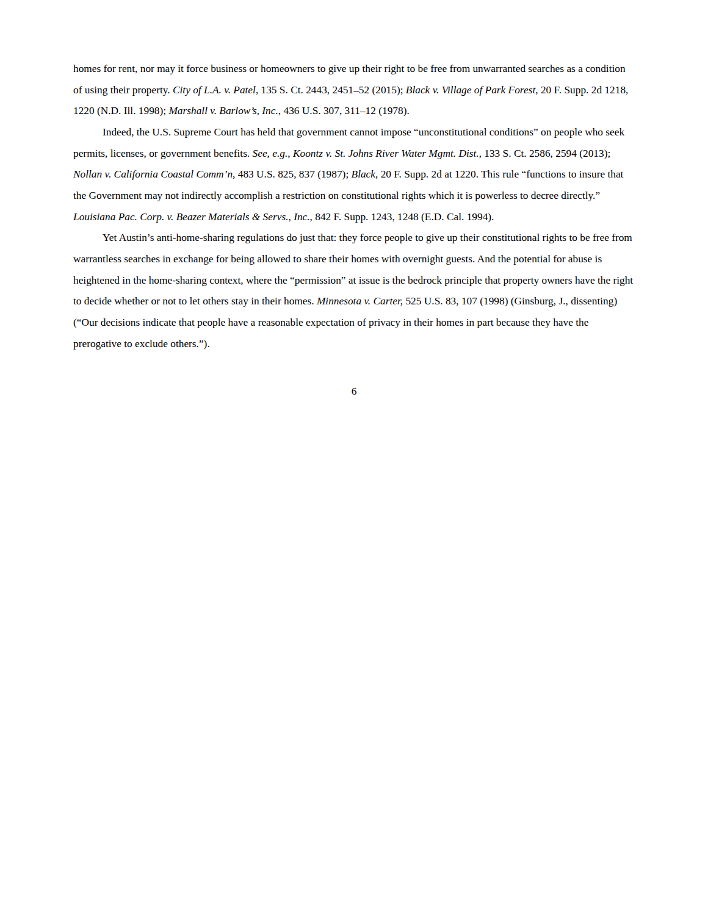homes for rent, nor may it force business or homeowners to give up their right to be free from unwarranted searches as a condition of using their property. City of L.A. v. Patel, 135 S. Ct. 2443, 2451–52 (2015); Black v. Village of Park Forest, 20 F. Supp. 2d 1218, 1220 (N.D. Ill. 1998); Marshall v. Barlow’s, Inc., 436 U.S. 307, 311–12 (1978).
Indeed, the U.S. Supreme Court has held that government cannot impose “unconstitutional conditions” on people who seek permits, licenses, or government benefits. See, e.g., Koontz v. St. Johns River Water Mgmt. Dist., 133 S. Ct. 2586, 2594 (2013); Nollan v. California Coastal Comm’n, 483 U.S. 825, 837 (1987); Black, 20 F. Supp. 2d at 1220. This rule “functions to insure that the Government may not indirectly accomplish a restriction on constitutional rights which it is powerless to decree directly.” Louisiana Pac. Corp. v. Beazer Materials & Servs., Inc., 842 F. Supp. 1243, 1248 (E.D. Cal. 1994).
Yet Austin’s anti-home-sharing regulations do just that: they force people to give up their constitutional rights to be free from warrantless searches in exchange for being allowed to share their homes with overnight guests. And the potential for abuse is heightened in the home-sharing context, where the “permission” at issue is the bedrock principle that property owners have the right to decide whether or not to let others stay in their homes. Minnesota v. Carter, 525 U.S. 83, 107 (1998) (Ginsburg, J., dissenting) (“Our decisions indicate that people have a reasonable expectation of privacy in their homes in part because they have the prerogative to exclude others.”).
6